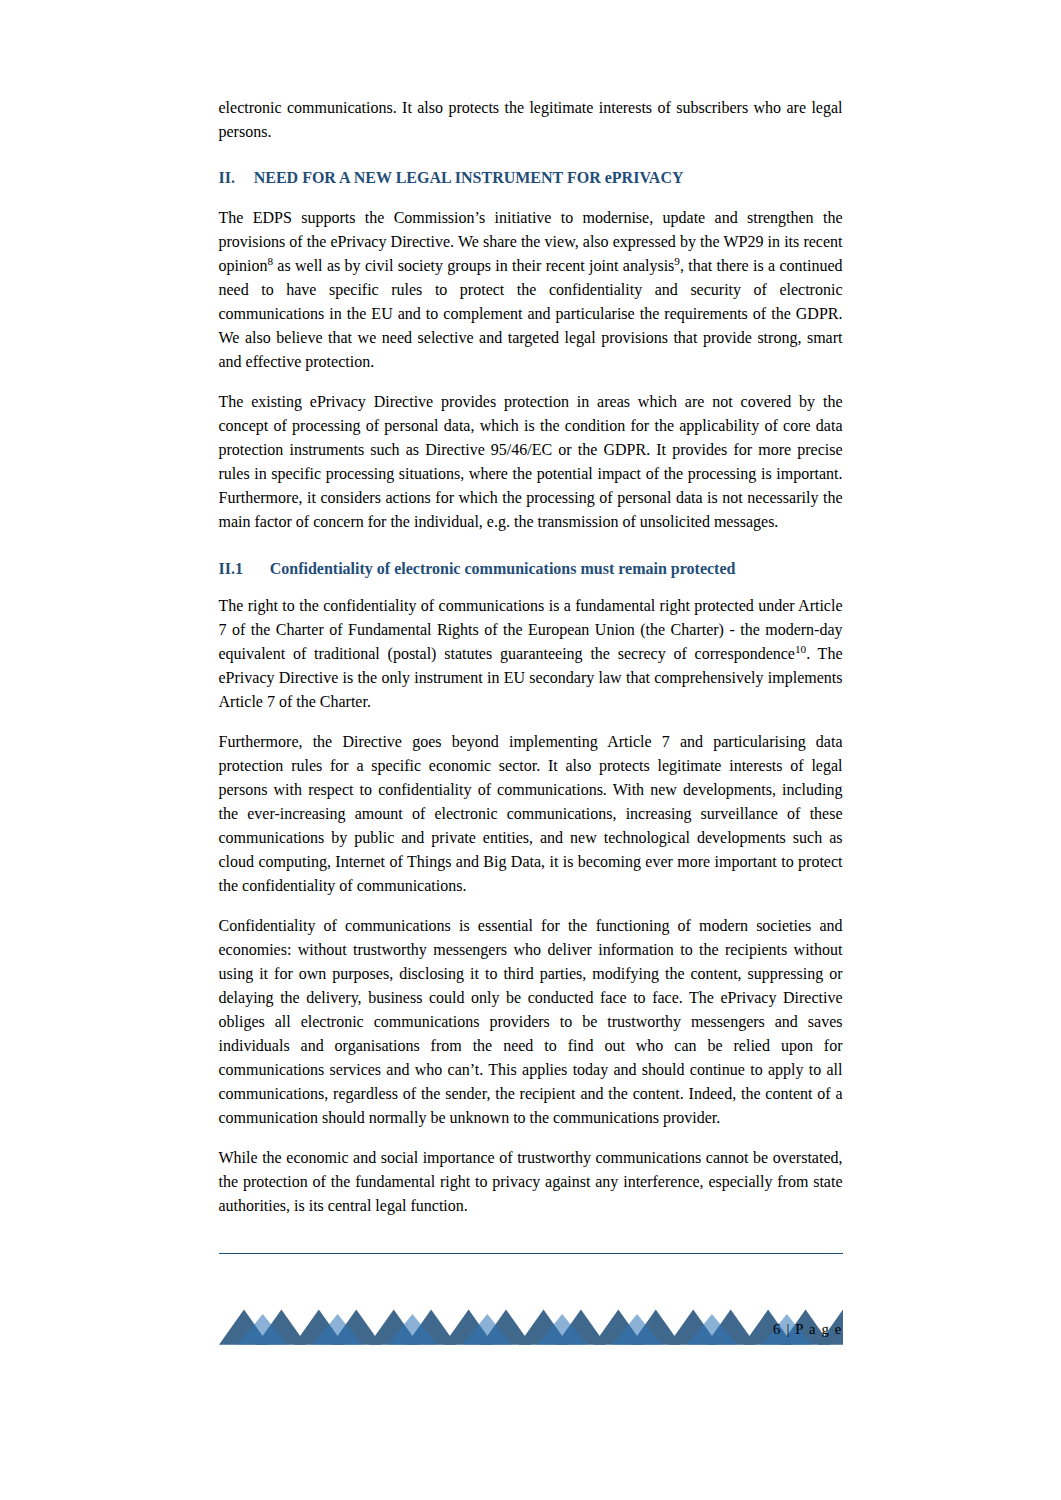electronic communications. It also protects the legitimate interests of subscribers who are legal persons.
II. NEED FOR A NEW LEGAL INSTRUMENT FOR ePRIVACY
The EDPS supports the Commission’s initiative to modernise, update and strengthen the provisions of the ePrivacy Directive. We share the view, also expressed by the WP29 in its recent opinion8 as well as by civil society groups in their recent joint analysis9, that there is a continued need to have specific rules to protect the confidentiality and security of electronic communications in the EU and to complement and particularise the requirements of the GDPR. We also believe that we need selective and targeted legal provisions that provide strong, smart and effective protection.
The existing ePrivacy Directive provides protection in areas which are not covered by the concept of processing of personal data, which is the condition for the applicability of core data protection instruments such as Directive 95/46/EC or the GDPR. It provides for more precise rules in specific processing situations, where the potential impact of the processing is important. Furthermore, it considers actions for which the processing of personal data is not necessarily the main factor of concern for the individual, e.g. the transmission of unsolicited messages.
II.1 Confidentiality of electronic communications must remain protected
The right to the confidentiality of communications is a fundamental right protected under Article 7 of the Charter of Fundamental Rights of the European Union (the Charter) - the modern-day equivalent of traditional (postal) statutes guaranteeing the secrecy of correspondence10. The ePrivacy Directive is the only instrument in EU secondary law that comprehensively implements Article 7 of the Charter.
Furthermore, the Directive goes beyond implementing Article 7 and particularising data protection rules for a specific economic sector. It also protects legitimate interests of legal persons with respect to confidentiality of communications. With new developments, including the ever-increasing amount of electronic communications, increasing surveillance of these communications by public and private entities, and new technological developments such as cloud computing, Internet of Things and Big Data, it is becoming ever more important to protect the confidentiality of communications.
Confidentiality of communications is essential for the functioning of modern societies and economies: without trustworthy messengers who deliver information to the recipients without using it for own purposes, disclosing it to third parties, modifying the content, suppressing or delaying the delivery, business could only be conducted face to face. The ePrivacy Directive obliges all electronic communications providers to be trustworthy messengers and saves individuals and organisations from the need to find out who can be relied upon for communications services and who can’t. This applies today and should continue to apply to all communications, regardless of the sender, the recipient and the content. Indeed, the content of a communication should normally be unknown to the communications provider.
While the economic and social importance of trustworthy communications cannot be overstated, the protection of the fundamental right to privacy against any interference, especially from state authorities, is its central legal function.
6 | P a g e